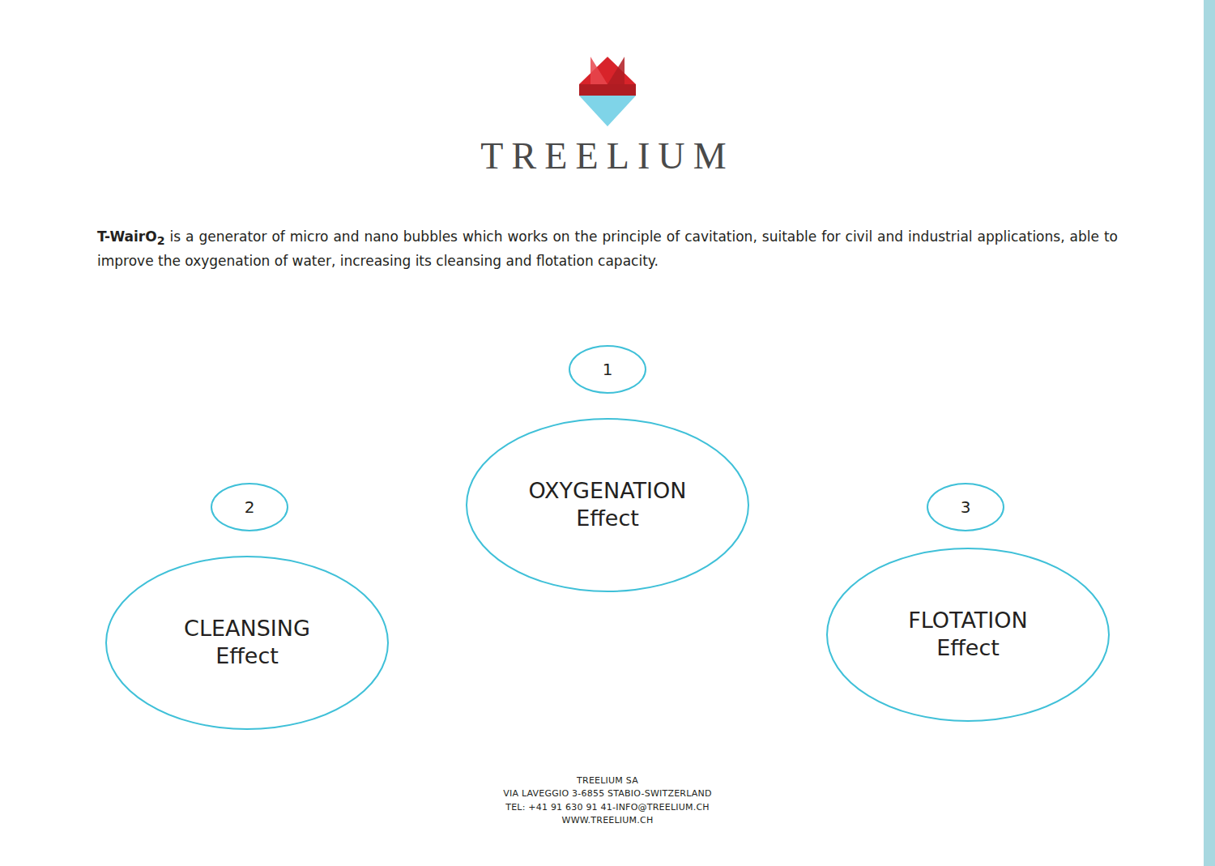TREELIUM
T-WairO2 is a generator of micro and nano bubbles which works on the principle of cavitation, suitable for civil and industrial applications, able to improve the oxygenation of water, increasing its cleansing and flotation capacity.
1
OXYGENATION
Effect
2
CLEANSING
Effect
3
FLOTATION
Effect
TREELIUM SA
VIA LAVEGGIO 3-6855 STABIO-SWITZERLAND
TEL: +41 91 630 91 41-INFO@TREELIUM.CH
WWW.TREELIUM.CH